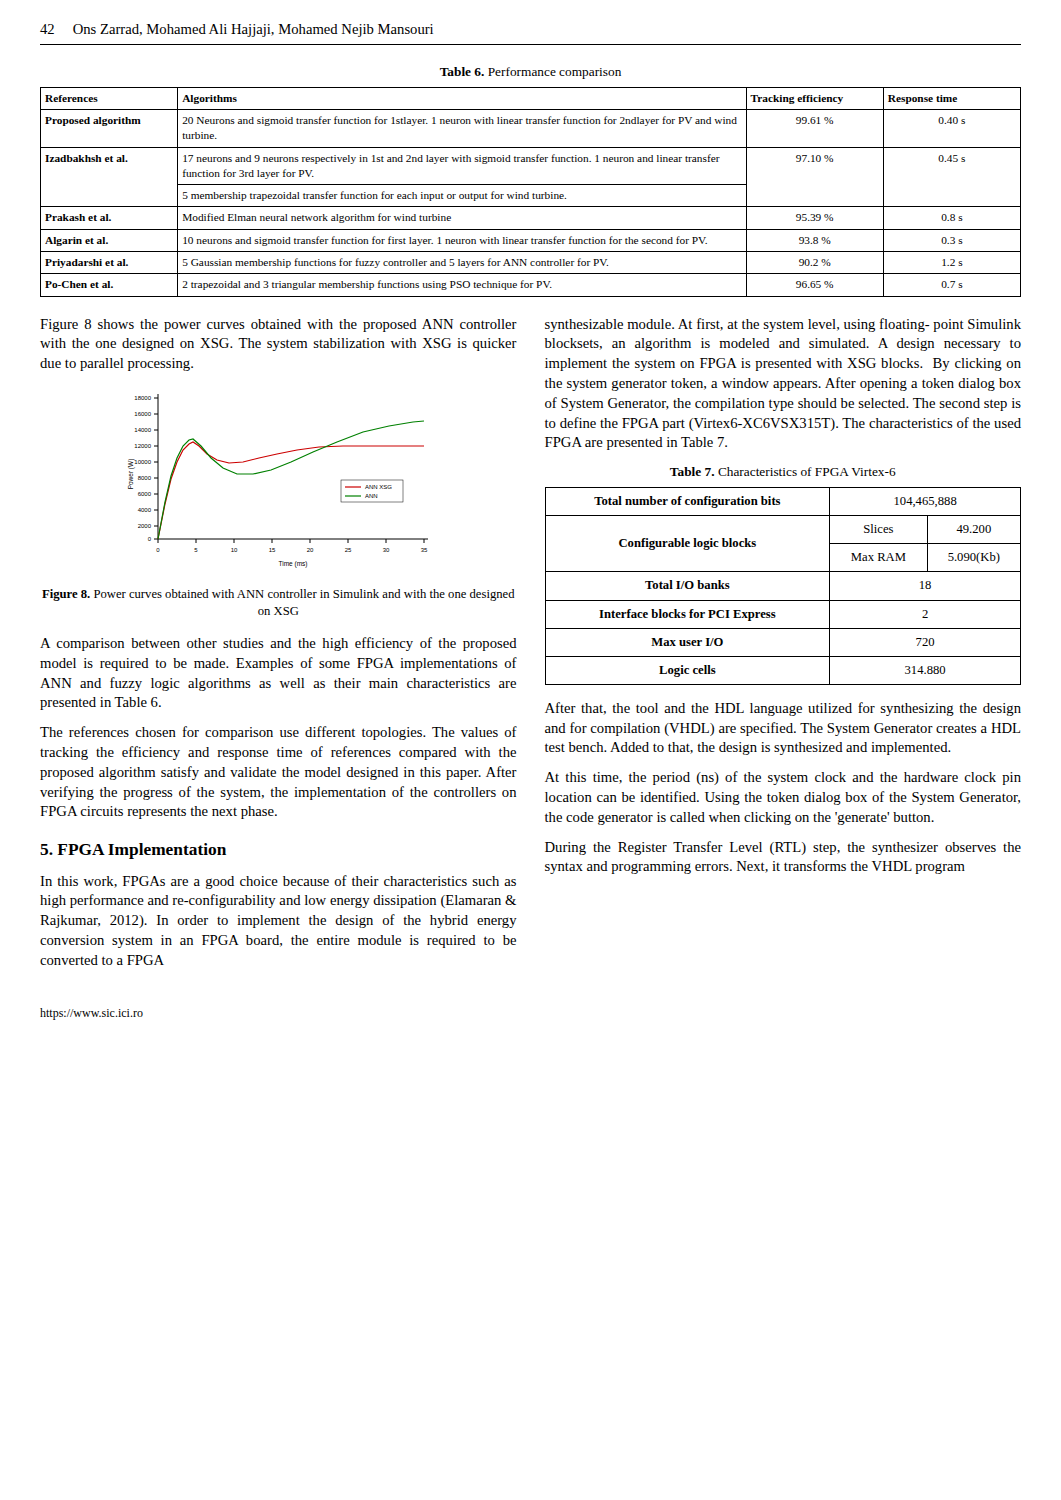42
Ons Zarrad, Mohamed Ali Hajjaji, Mohamed Nejib Mansouri
Table 6. Performance comparison
| References | Algorithms | Tracking efficiency | Response time |
| --- | --- | --- | --- |
| Proposed algorithm | 20 Neurons and sigmoid transfer function for 1stlayer. 1 neuron with linear transfer function for 2ndlayer for PV and wind turbine. | 99.61 % | 0.40 s |
| Izadbakhsh et al. | 17 neurons and 9 neurons respectively in 1st and 2nd layer with sigmoid transfer function. 1 neuron and linear transfer function for 3rd layer for PV. | 97.10 % | 0.45 s |
| 5 membership trapezoidal transfer function for each input or output for wind turbine. |
| Prakash et al. | Modified Elman neural network algorithm for wind turbine | 95.39 % | 0.8 s |
| Algarin et al. | 10 neurons and sigmoid transfer function for first layer. 1 neuron with linear transfer function for the second for PV. | 93.8 % | 0.3 s |
| Priyadarshi et al. | 5 Gaussian membership functions for fuzzy controller and 5 layers for ANN controller for PV. | 90.2 % | 1.2 s |
| Po-Chen et al. | 2 trapezoidal and 3 triangular membership functions using PSO technique for PV. | 96.65 % | 0.7 s |
Figure 8 shows the power curves obtained with the proposed ANN controller with the one designed on XSG. The system stabilization with XSG is quicker due to parallel processing.
18000 16000 14000 12000 10000 8000 6000 4000 2000 0 0 5 10 15 20 25 30 35 Power (W) Time (ms) ANN XSG ANN
Figure 8. Power curves obtained with ANN controller in Simulink and with the one designed on XSG
A comparison between other studies and the high efficiency of the proposed model is required to be made. Examples of some FPGA implementations of ANN and fuzzy logic algorithms as well as their main characteristics are presented in Table 6.
The references chosen for comparison use different topologies. The values of tracking the efficiency and response time of references compared with the proposed algorithm satisfy and validate the model designed in this paper. After verifying the progress of the system, the implementation of the controllers on FPGA circuits represents the next phase.
5. FPGA Implementation
In this work, FPGAs are a good choice because of their characteristics such as high performance and re-configurability and low energy dissipation (Elamaran & Rajkumar, 2012). In order to implement the design of the hybrid energy conversion system in an FPGA board, the entire module is required to be converted to a FPGA
synthesizable module. At first, at the system level, using floating- point Simulink blocksets, an algorithm is modeled and simulated. A design necessary to implement the system on FPGA is presented with XSG blocks. By clicking on the system generator token, a window appears. After opening a token dialog box of System Generator, the compilation type should be selected. The second step is to define the FPGA part (Virtex6-XC6VSX315T). The characteristics of the used FPGA are presented in Table 7.
Table 7. Characteristics of FPGA Virtex-6
| Total number of configuration bits | 104,465,888 |
| Configurable logic blocks | Slices | 49.200 |
| Max RAM | 5.090(Kb) |
| Total I/O banks | 18 |
| Interface blocks for PCI Express | 2 |
| Max user I/O | 720 |
| Logic cells | 314.880 |
After that, the tool and the HDL language utilized for synthesizing the design and for compilation (VHDL) are specified. The System Generator creates a HDL test bench. Added to that, the design is synthesized and implemented.
At this time, the period (ns) of the system clock and the hardware clock pin location can be identified. Using the token dialog box of the System Generator, the code generator is called when clicking on the 'generate' button.
During the Register Transfer Level (RTL) step, the synthesizer observes the syntax and programming errors. Next, it transforms the VHDL program
https://www.sic.ici.ro